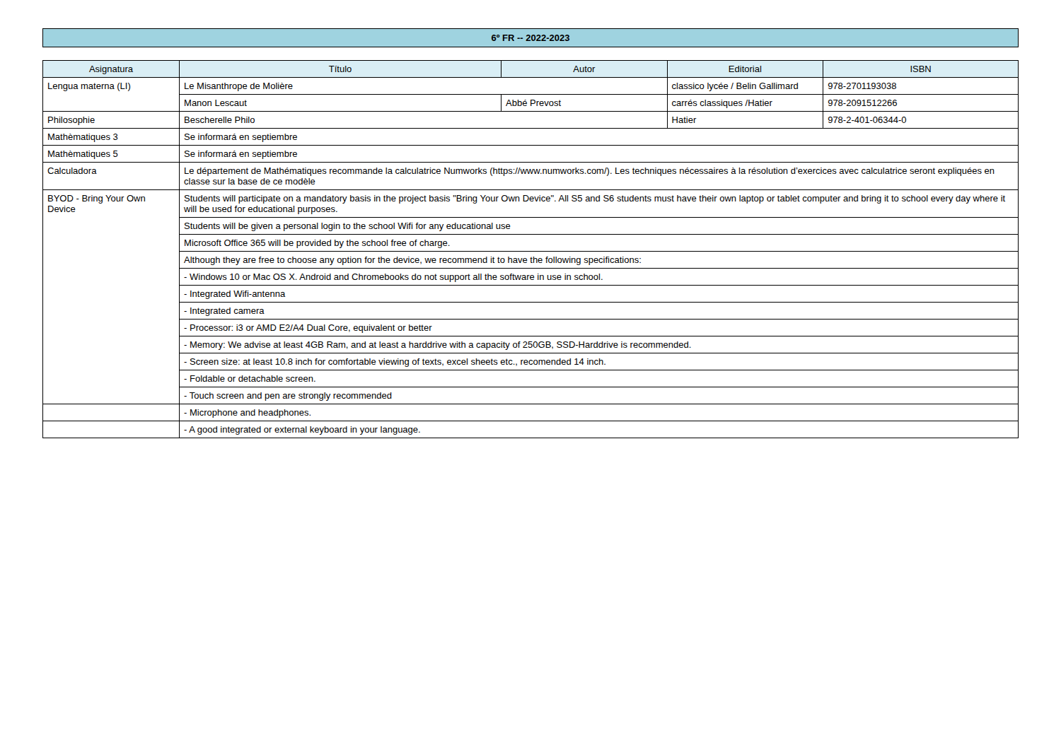6º FR -- 2022-2023
| Asignatura | Título | Autor | Editorial | ISBN |
| Lengua materna (LI) | Le Misanthrope de Molière | classico lycée / Belin Gallimard | 978-2701193038 |
| Manon Lescaut | Abbé Prevost | carrés classiques /Hatier | 978-2091512266 |
| Philosophie | Bescherelle Philo | Hatier | 978-2-401-06344-0 |
| Mathèmatiques 3 | Se informará en septiembre |
| Mathèmatiques 5 | Se informará en septiembre |
| Calculadora | Le département de Mathématiques recommande la calculatrice Numworks (https://www.numworks.com/). Les techniques nécessaires à la résolution d’exercices avec calculatrice seront expliquées en classe sur la base de ce modèle |
| BYOD - Bring Your Own Device | Students will participate on a mandatory basis in the project basis "Bring Your Own Device". All S5 and S6 students must have their own laptop or tablet computer and bring it to school every day where it will be used for educational purposes. |
| Students will be given a personal login to the school Wifi for any educational use |
| Microsoft Office 365 will be provided by the school free of charge. |
| Although they are free to choose any option for the device, we recommend it to have the following specifications: |
| - Windows 10 or Mac OS X. Android and Chromebooks do not support all the software in use in school. |
| - Integrated Wifi-antenna |
| - Integrated camera |
| - Processor: i3 or AMD E2/A4 Dual Core, equivalent or better |
| - Memory: We advise at least 4GB Ram, and at least a harddrive with a capacity of 250GB, SSD-Harddrive is recommended. |
| - Screen size: at least 10.8 inch for comfortable viewing of texts, excel sheets etc., recomended 14 inch. |
| - Foldable or detachable screen. |
| - Touch screen and pen are strongly recommended |
| | - Microphone and headphones. |
| | - A good integrated or external keyboard in your language. |